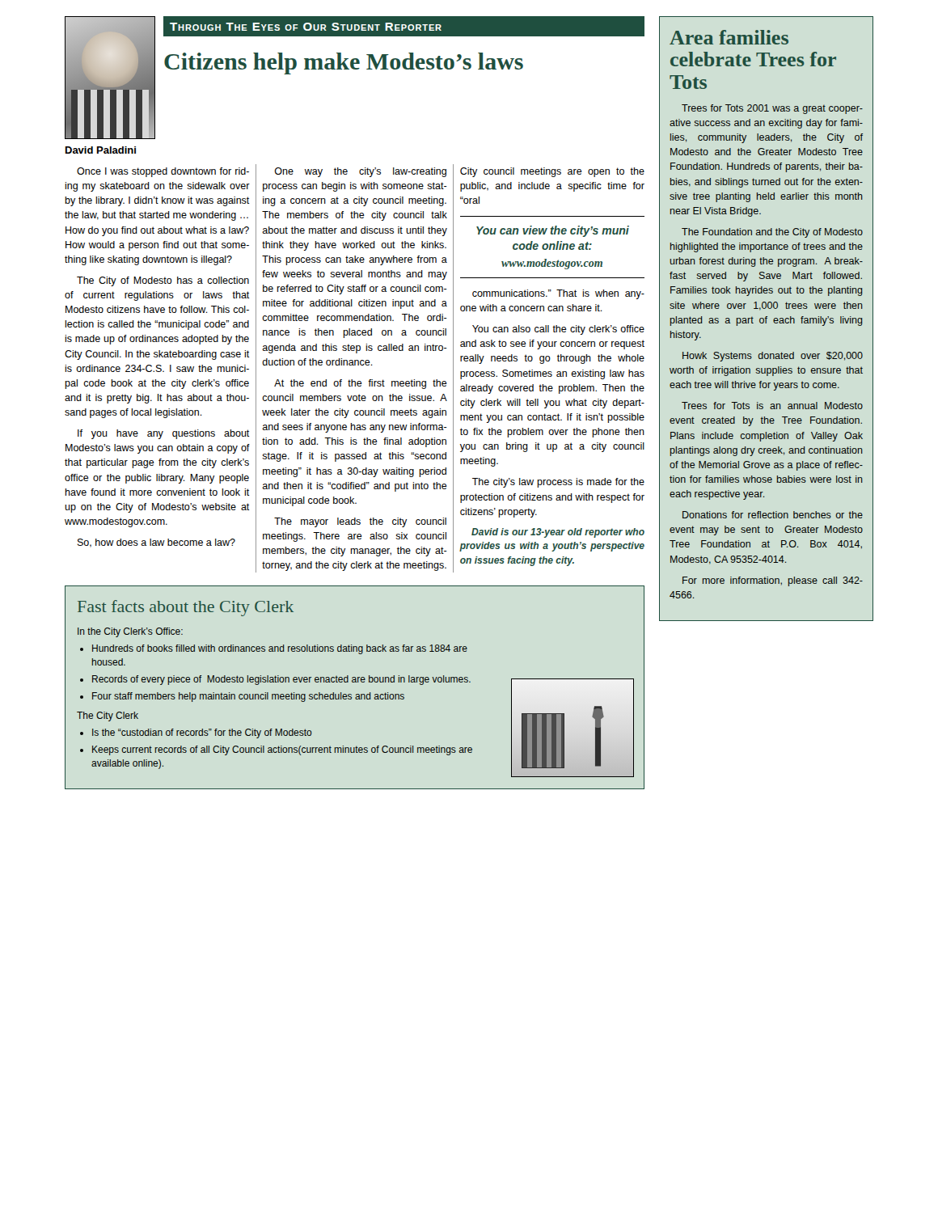Through The Eyes of Our Student Reporter
Citizens help make Modesto’s laws
David Paladini
Once I was stopped downtown for riding my skateboard on the sidewalk over by the library. I didn’t know it was against the law, but that started me wondering … How do you find out about what is a law? How would a person find out that something like skating downtown is illegal?
The City of Modesto has a collection of current regulations or laws that Modesto citizens have to follow. This collection is called the “municipal code” and is made up of ordinances adopted by the City Council. In the skateboarding case it is ordinance 234-C.S. I saw the municipal code book at the city clerk’s office and it is pretty big. It has about a thousand pages of local legislation.
If you have any questions about Modesto’s laws you can obtain a copy of that particular page from the city clerk’s office or the public library. Many people have found it more convenient to look it up on the City of Modesto’s website at www.modestogov.com.
So, how does a law become a law?
One way the city’s law-creating process can begin is with someone stating a concern at a city council meeting. The members of the city council talk about the matter and discuss it until they think they have worked out the kinks. This process can take anywhere from a few weeks to several months and may be referred to City staff or a council commitee for additional citizen input and a committee recommendation. The ordinance is then placed on a council agenda and this step is called an introduction of the ordinance.
At the end of the first meeting the council members vote on the issue. A week later the city council meets again and sees if anyone has any new information to add. This is the final adoption stage. If it is passed at this “second meeting” it has a 30-day waiting period and then it is “codified” and put into the municipal code book.
The mayor leads the city council meetings. There are also six council members, the city manager, the city attorney, and the city clerk at the meetings. City council meetings are open to the public, and include a specific time for “oral
You can view the city’s muni code online at: www.modestogov.com
communications.” That is when anyone with a concern can share it.
You can also call the city clerk’s office and ask to see if your concern or request really needs to go through the whole process. Sometimes an existing law has already covered the problem. Then the city clerk will tell you what city department you can contact. If it isn’t possible to fix the problem over the phone then you can bring it up at a city council meeting.
The city’s law process is made for the protection of citizens and with respect for citizens’ property.
David is our 13-year old reporter who provides us with a youth’s perspective on issues facing the city.
Fast facts about the City Clerk
In the City Clerk’s Office:
Hundreds of books filled with ordinances and resolutions dating back as far as 1884 are housed.
Records of every piece of Modesto legislation ever enacted are bound in large volumes.
Four staff members help maintain council meeting schedules and actions
The City Clerk
Is the “custodian of records” for the City of Modesto
Keeps current records of all City Council actions(current minutes of Council meetings are available online).
Area families celebrate Trees for Tots
Trees for Tots 2001 was a great cooperative success and an exciting day for families, community leaders, the City of Modesto and the Greater Modesto Tree Foundation. Hundreds of parents, their babies, and siblings turned out for the extensive tree planting held earlier this month near El Vista Bridge.
The Foundation and the City of Modesto highlighted the importance of trees and the urban forest during the program. A breakfast served by Save Mart followed. Families took hayrides out to the planting site where over 1,000 trees were then planted as a part of each family’s living history.
Howk Systems donated over $20,000 worth of irrigation supplies to ensure that each tree will thrive for years to come.
Trees for Tots is an annual Modesto event created by the Tree Foundation. Plans include completion of Valley Oak plantings along dry creek, and continuation of the Memorial Grove as a place of reflection for families whose babies were lost in each respective year.
Donations for reflection benches or the event may be sent to Greater Modesto Tree Foundation at P.O. Box 4014, Modesto, CA 95352-4014.
For more information, please call 342-4566.